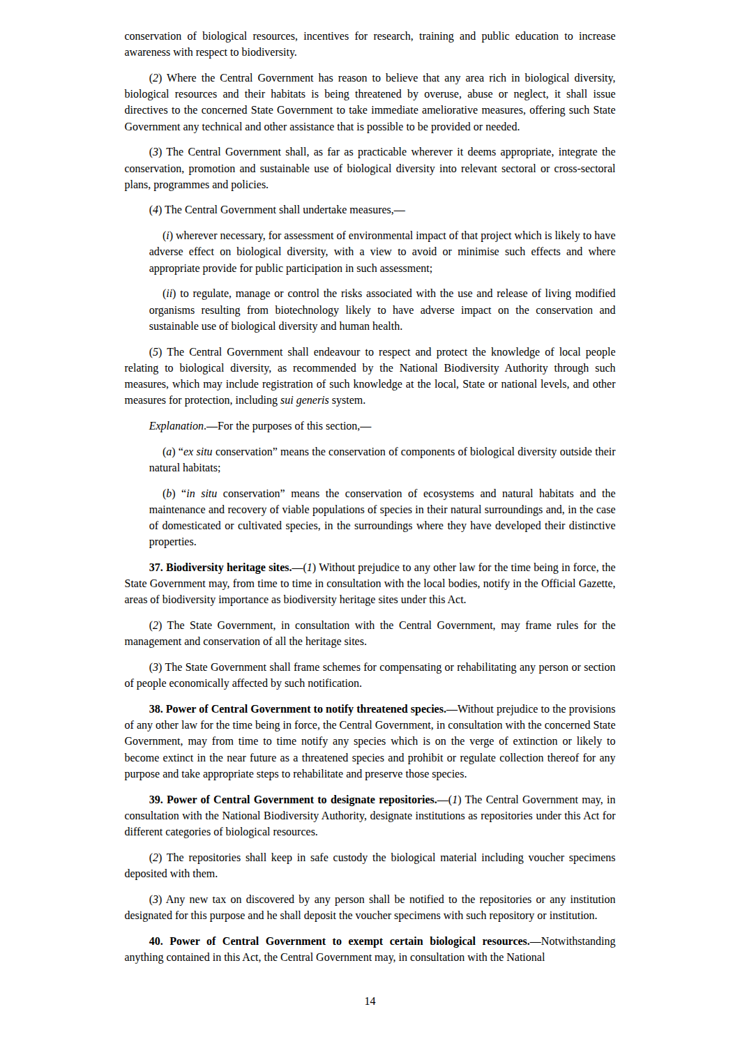conservation of biological resources, incentives for research, training and public education to increase awareness with respect to biodiversity.
(2) Where the Central Government has reason to believe that any area rich in biological diversity, biological resources and their habitats is being threatened by overuse, abuse or neglect, it shall issue directives to the concerned State Government to take immediate ameliorative measures, offering such State Government any technical and other assistance that is possible to be provided or needed.
(3) The Central Government shall, as far as practicable wherever it deems appropriate, integrate the conservation, promotion and sustainable use of biological diversity into relevant sectoral or cross-sectoral plans, programmes and policies.
(4) The Central Government shall undertake measures,—
(i) wherever necessary, for assessment of environmental impact of that project which is likely to have adverse effect on biological diversity, with a view to avoid or minimise such effects and where appropriate provide for public participation in such assessment;
(ii) to regulate, manage or control the risks associated with the use and release of living modified organisms resulting from biotechnology likely to have adverse impact on the conservation and sustainable use of biological diversity and human health.
(5) The Central Government shall endeavour to respect and protect the knowledge of local people relating to biological diversity, as recommended by the National Biodiversity Authority through such measures, which may include registration of such knowledge at the local, State or national levels, and other measures for protection, including sui generis system.
Explanation.—For the purposes of this section,—
(a) “ex situ conservation” means the conservation of components of biological diversity outside their natural habitats;
(b) “in situ conservation” means the conservation of ecosystems and natural habitats and the maintenance and recovery of viable populations of species in their natural surroundings and, in the case of domesticated or cultivated species, in the surroundings where they have developed their distinctive properties.
37. Biodiversity heritage sites.—(1) Without prejudice to any other law for the time being in force, the State Government may, from time to time in consultation with the local bodies, notify in the Official Gazette, areas of biodiversity importance as biodiversity heritage sites under this Act.
(2) The State Government, in consultation with the Central Government, may frame rules for the management and conservation of all the heritage sites.
(3) The State Government shall frame schemes for compensating or rehabilitating any person or section of people economically affected by such notification.
38. Power of Central Government to notify threatened species.—Without prejudice to the provisions of any other law for the time being in force, the Central Government, in consultation with the concerned State Government, may from time to time notify any species which is on the verge of extinction or likely to become extinct in the near future as a threatened species and prohibit or regulate collection thereof for any purpose and take appropriate steps to rehabilitate and preserve those species.
39. Power of Central Government to designate repositories.—(1) The Central Government may, in consultation with the National Biodiversity Authority, designate institutions as repositories under this Act for different categories of biological resources.
(2) The repositories shall keep in safe custody the biological material including voucher specimens deposited with them.
(3) Any new tax on discovered by any person shall be notified to the repositories or any institution designated for this purpose and he shall deposit the voucher specimens with such repository or institution.
40. Power of Central Government to exempt certain biological resources.—Notwithstanding anything contained in this Act, the Central Government may, in consultation with the National
14